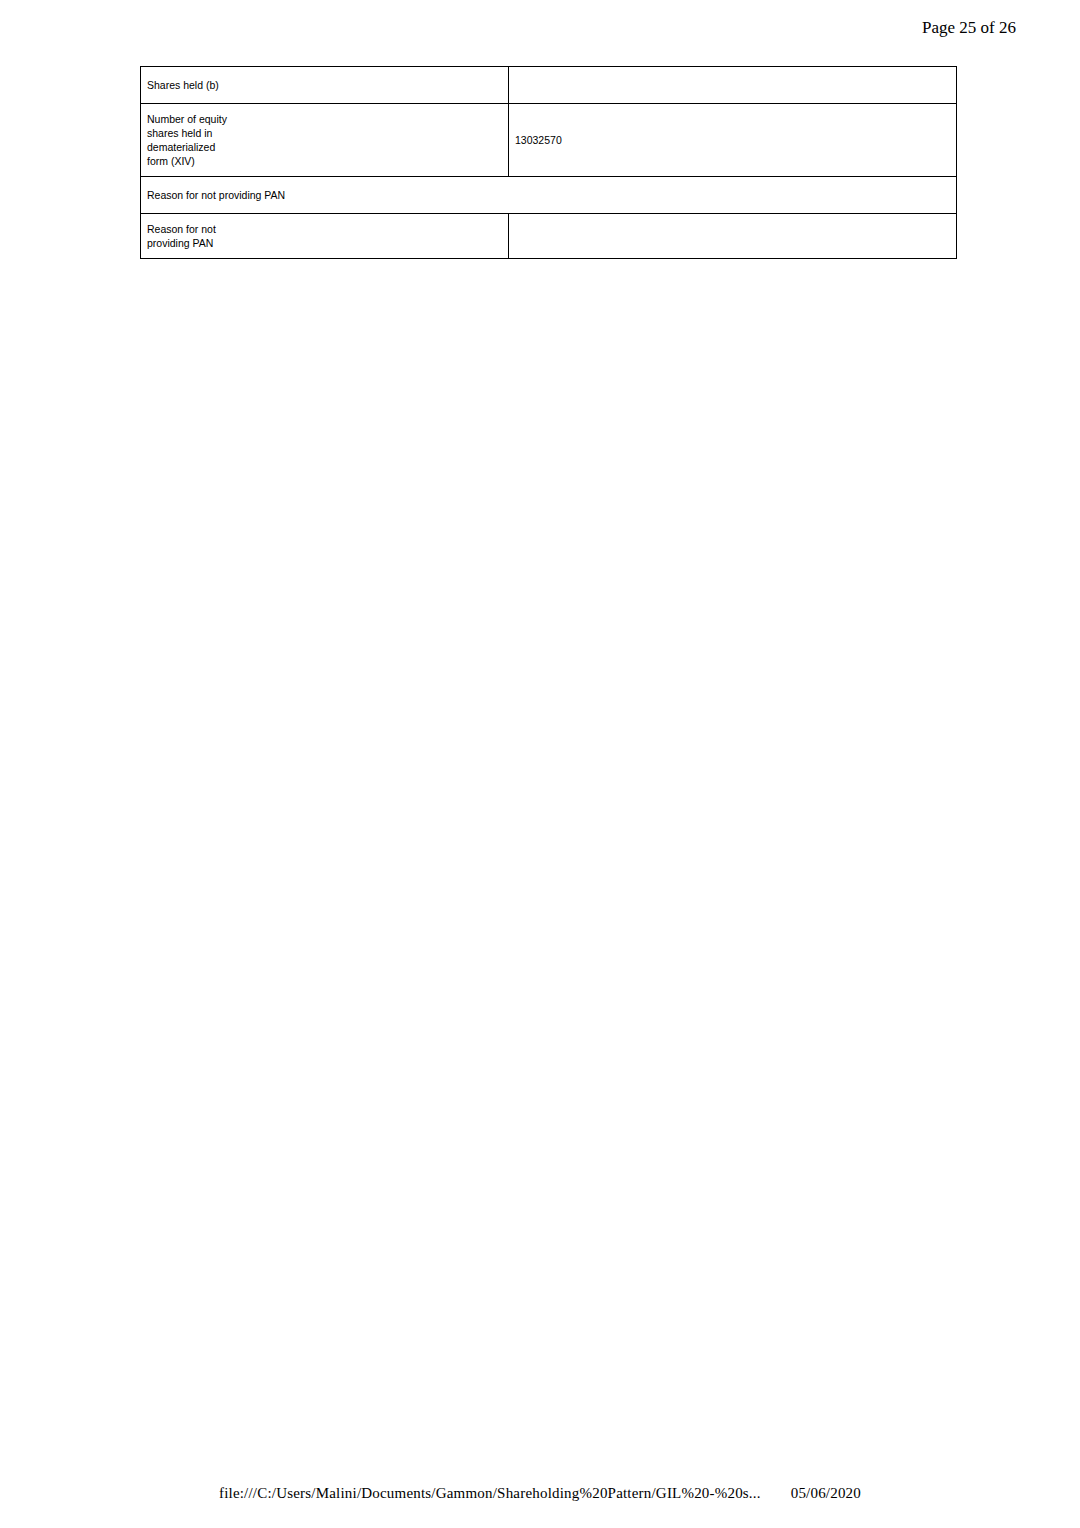Page 25 of 26
| Shares held (b) | |
| Number of equity shares held in dematerialized form (XIV) | 13032570 |
| Reason for not providing PAN |
| Reason for not providing PAN | |
file:///C:/Users/Malini/Documents/Gammon/Shareholding%20Pattern/GIL%20-%20s... 05/06/2020